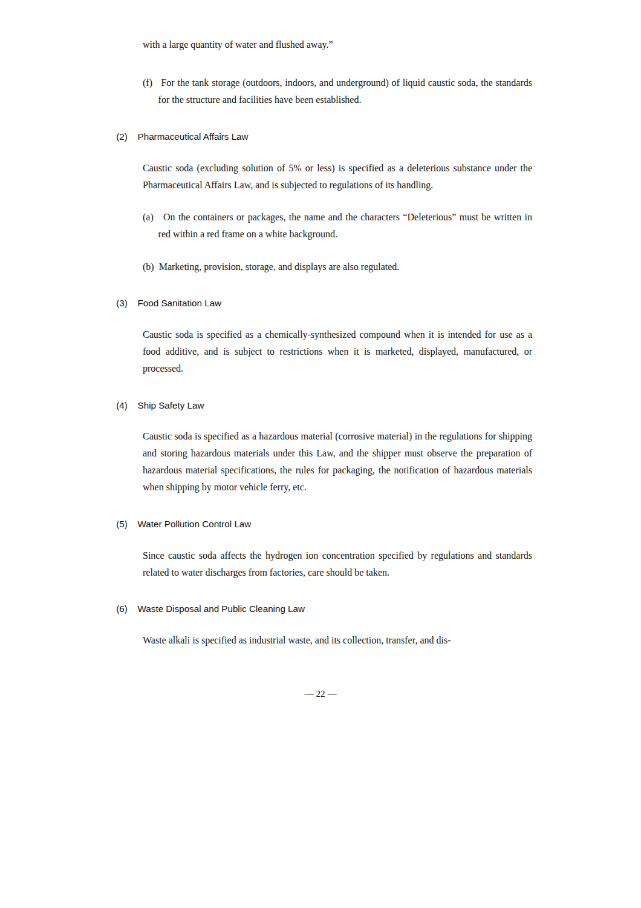with a large quantity of water and flushed away.”
(f) For the tank storage (outdoors, indoors, and underground) of liquid caustic soda, the standards for the structure and facilities have been established.
(2) Pharmaceutical Affairs Law
Caustic soda (excluding solution of 5% or less) is specified as a deleterious substance under the Pharmaceutical Affairs Law, and is subjected to regulations of its handling.
(a) On the containers or packages, the name and the characters “Deleterious” must be written in red within a red frame on a white background.
(b) Marketing, provision, storage, and displays are also regulated.
(3) Food Sanitation Law
Caustic soda is specified as a chemically-synthesized compound when it is intended for use as a food additive, and is subject to restrictions when it is marketed, displayed, manufactured, or processed.
(4) Ship Safety Law
Caustic soda is specified as a hazardous material (corrosive material) in the regulations for shipping and storing hazardous materials under this Law, and the shipper must observe the preparation of hazardous material specifications, the rules for packaging, the notification of hazardous materials when shipping by motor vehicle ferry, etc.
(5) Water Pollution Control Law
Since caustic soda affects the hydrogen ion concentration specified by regulations and standards related to water discharges from factories, care should be taken.
(6) Waste Disposal and Public Cleaning Law
Waste alkali is specified as industrial waste, and its collection, transfer, and dis-
— 22 —